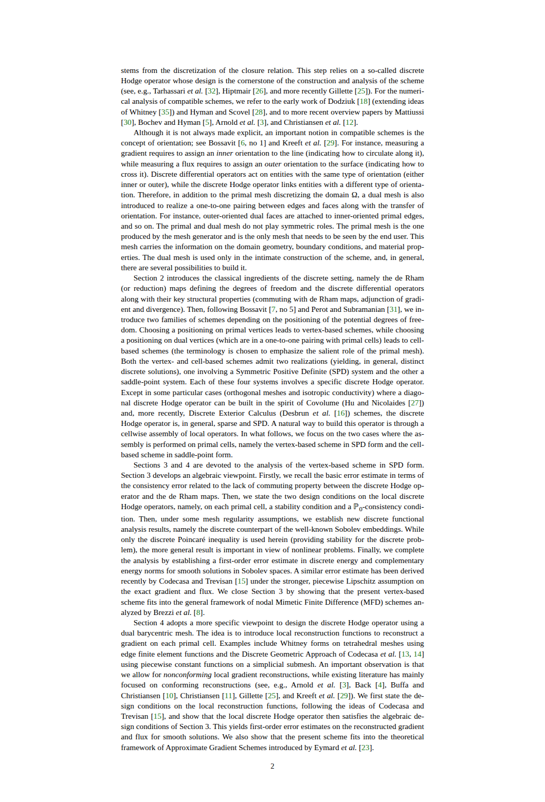stems from the discretization of the closure relation. This step relies on a so-called discrete Hodge operator whose design is the cornerstone of the construction and analysis of the scheme (see, e.g., Tarhassari et al. [32], Hiptmair [26], and more recently Gillette [25]). For the numerical analysis of compatible schemes, we refer to the early work of Dodziuk [18] (extending ideas of Whitney [35]) and Hyman and Scovel [28], and to more recent overview papers by Mattiussi [30], Bochev and Hyman [5], Arnold et al. [3], and Christiansen et al. [12].
Although it is not always made explicit, an important notion in compatible schemes is the concept of orientation; see Bossavit [6, no 1] and Kreeft et al. [29]. For instance, measuring a gradient requires to assign an inner orientation to the line (indicating how to circulate along it), while measuring a flux requires to assign an outer orientation to the surface (indicating how to cross it). Discrete differential operators act on entities with the same type of orientation (either inner or outer), while the discrete Hodge operator links entities with a different type of orientation. Therefore, in addition to the primal mesh discretizing the domain Ω, a dual mesh is also introduced to realize a one-to-one pairing between edges and faces along with the transfer of orientation. For instance, outer-oriented dual faces are attached to inner-oriented primal edges, and so on. The primal and dual mesh do not play symmetric roles. The primal mesh is the one produced by the mesh generator and is the only mesh that needs to be seen by the end user. This mesh carries the information on the domain geometry, boundary conditions, and material properties. The dual mesh is used only in the intimate construction of the scheme, and, in general, there are several possibilities to build it.
Section 2 introduces the classical ingredients of the discrete setting, namely the de Rham (or reduction) maps defining the degrees of freedom and the discrete differential operators along with their key structural properties (commuting with de Rham maps, adjunction of gradient and divergence). Then, following Bossavit [7, no 5] and Perot and Subramanian [31], we introduce two families of schemes depending on the positioning of the potential degrees of freedom. Choosing a positioning on primal vertices leads to vertex-based schemes, while choosing a positioning on dual vertices (which are in a one-to-one pairing with primal cells) leads to cell-based schemes (the terminology is chosen to emphasize the salient role of the primal mesh). Both the vertex- and cell-based schemes admit two realizations (yielding, in general, distinct discrete solutions), one involving a Symmetric Positive Definite (SPD) system and the other a saddle-point system. Each of these four systems involves a specific discrete Hodge operator. Except in some particular cases (orthogonal meshes and isotropic conductivity) where a diagonal discrete Hodge operator can be built in the spirit of Covolume (Hu and Nicolaides [27]) and, more recently, Discrete Exterior Calculus (Desbrun et al. [16]) schemes, the discrete Hodge operator is, in general, sparse and SPD. A natural way to build this operator is through a cellwise assembly of local operators. In what follows, we focus on the two cases where the assembly is performed on primal cells, namely the vertex-based scheme in SPD form and the cell-based scheme in saddle-point form.
Sections 3 and 4 are devoted to the analysis of the vertex-based scheme in SPD form. Section 3 develops an algebraic viewpoint. Firstly, we recall the basic error estimate in terms of the consistency error related to the lack of commuting property between the discrete Hodge operator and the de Rham maps. Then, we state the two design conditions on the local discrete Hodge operators, namely, on each primal cell, a stability condition and a ℙ0-consistency condition. Then, under some mesh regularity assumptions, we establish new discrete functional analysis results, namely the discrete counterpart of the well-known Sobolev embeddings. While only the discrete Poincaré inequality is used herein (providing stability for the discrete problem), the more general result is important in view of nonlinear problems. Finally, we complete the analysis by establishing a first-order error estimate in discrete energy and complementary energy norms for smooth solutions in Sobolev spaces. A similar error estimate has been derived recently by Codecasa and Trevisan [15] under the stronger, piecewise Lipschitz assumption on the exact gradient and flux. We close Section 3 by showing that the present vertex-based scheme fits into the general framework of nodal Mimetic Finite Difference (MFD) schemes analyzed by Brezzi et al. [8].
Section 4 adopts a more specific viewpoint to design the discrete Hodge operator using a dual barycentric mesh. The idea is to introduce local reconstruction functions to reconstruct a gradient on each primal cell. Examples include Whitney forms on tetrahedral meshes using edge finite element functions and the Discrete Geometric Approach of Codecasa et al. [13, 14] using piecewise constant functions on a simplicial submesh. An important observation is that we allow for nonconforming local gradient reconstructions, while existing literature has mainly focused on conforming reconstructions (see, e.g., Arnold et al. [3], Back [4], Buffa and Christiansen [10], Christiansen [11], Gillette [25], and Kreeft et al. [29]). We first state the design conditions on the local reconstruction functions, following the ideas of Codecasa and Trevisan [15], and show that the local discrete Hodge operator then satisfies the algebraic design conditions of Section 3. This yields first-order error estimates on the reconstructed gradient and flux for smooth solutions. We also show that the present scheme fits into the theoretical framework of Approximate Gradient Schemes introduced by Eymard et al. [23].
2